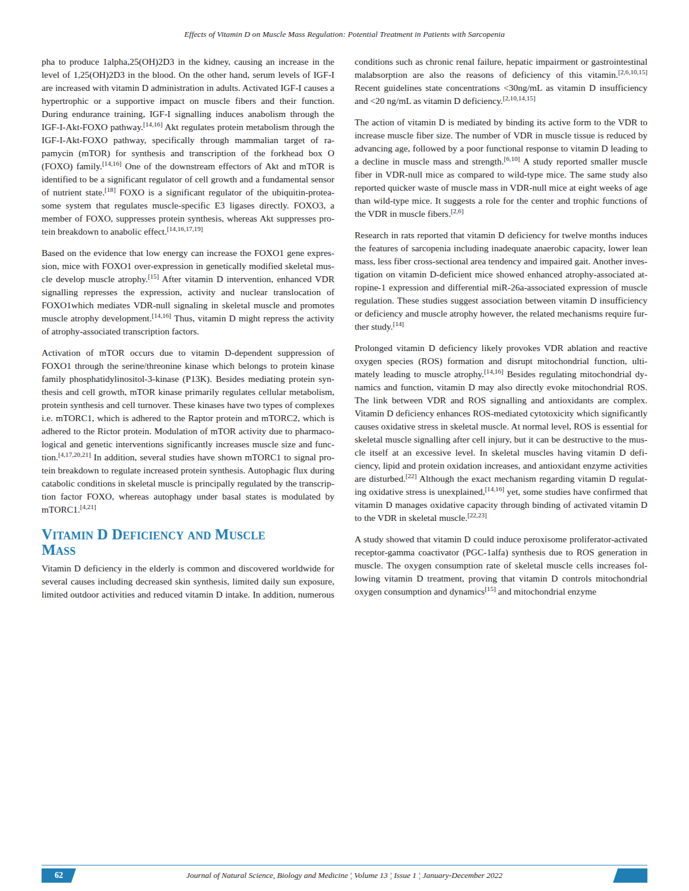Effects of Vitamin D on Muscle Mass Regulation: Potential Treatment in Patients with Sarcopenia
pha to produce 1alpha,25(OH)2D3 in the kidney, causing an increase in the level of 1,25(OH)2D3 in the blood. On the other hand, serum levels of IGF-I are increased with vitamin D administration in adults. Activated IGF-I causes a hypertrophic or a supportive impact on muscle fibers and their function. During endurance training, IGF-I signalling induces anabolism through the IGF-I-Akt-FOXO pathway.[14,16] Akt regulates protein metabolism through the IGF-I-Akt-FOXO pathway, specifically through mammalian target of rapamycin (mTOR) for synthesis and transcription of the forkhead box O (FOXO) family.[14,16] One of the downstream effectors of Akt and mTOR is identified to be a significant regulator of cell growth and a fundamental sensor of nutrient state.[18] FOXO is a significant regulator of the ubiquitin-proteasome system that regulates muscle-specific E3 ligases directly. FOXO3, a member of FOXO, suppresses protein synthesis, whereas Akt suppresses protein breakdown to anabolic effect.[14,16,17,19]
Based on the evidence that low energy can increase the FOXO1 gene expression, mice with FOXO1 over-expression in genetically modified skeletal muscle develop muscle atrophy.[15] After vitamin D intervention, enhanced VDR signalling represses the expression, activity and nuclear translocation of FOXO1which mediates VDR-null signaling in skeletal muscle and promotes muscle atrophy development.[14,16] Thus, vitamin D might repress the activity of atrophy-associated transcription factors.
Activation of mTOR occurs due to vitamin D-dependent suppression of FOXO1 through the serine/threonine kinase which belongs to protein kinase family phosphatidylinositol-3-kinase (P13K). Besides mediating protein synthesis and cell growth, mTOR kinase primarily regulates cellular metabolism, protein synthesis and cell turnover. These kinases have two types of complexes i.e. mTORC1, which is adhered to the Raptor protein and mTORC2, which is adhered to the Rictor protein. Modulation of mTOR activity due to pharmacological and genetic interventions significantly increases muscle size and function.[4,17,20,21] In addition, several studies have shown mTORC1 to signal protein breakdown to regulate increased protein synthesis. Autophagic flux during catabolic conditions in skeletal muscle is principally regulated by the transcription factor FOXO, whereas autophagy under basal states is modulated by mTORC1.[4,21]
Vitamin D Deficiency and Muscle Mass
Vitamin D deficiency in the elderly is common and discovered worldwide for several causes including decreased skin synthesis, limited daily sun exposure, limited outdoor activities and reduced vitamin D intake. In addition, numerous conditions such as chronic renal failure, hepatic impairment or gastrointestinal malabsorption are also the reasons of deficiency of this vitamin.[2,6,10,15] Recent guidelines state concentrations <30ng/mL as vitamin D insufficiency and <20 ng/mL as vitamin D deficiency.[2,10,14,15]
The action of vitamin D is mediated by binding its active form to the VDR to increase muscle fiber size. The number of VDR in muscle tissue is reduced by advancing age, followed by a poor functional response to vitamin D leading to a decline in muscle mass and strength.[6,10] A study reported smaller muscle fiber in VDR-null mice as compared to wild-type mice. The same study also reported quicker waste of muscle mass in VDR-null mice at eight weeks of age than wild-type mice. It suggests a role for the center and trophic functions of the VDR in muscle fibers.[2,6]
Research in rats reported that vitamin D deficiency for twelve months induces the features of sarcopenia including inadequate anaerobic capacity, lower lean mass, less fiber cross-sectional area tendency and impaired gait. Another investigation on vitamin D-deficient mice showed enhanced atrophy-associated atropine-1 expression and differential miR-26a-associated expression of muscle regulation. These studies suggest association between vitamin D insufficiency or deficiency and muscle atrophy however, the related mechanisms require further study.[14]
Prolonged vitamin D deficiency likely provokes VDR ablation and reactive oxygen species (ROS) formation and disrupt mitochondrial function, ultimately leading to muscle atrophy.[14,16] Besides regulating mitochondrial dynamics and function, vitamin D may also directly evoke mitochondrial ROS. The link between VDR and ROS signalling and antioxidants are complex. Vitamin D deficiency enhances ROS-mediated cytotoxicity which significantly causes oxidative stress in skeletal muscle. At normal level, ROS is essential for skeletal muscle signalling after cell injury, but it can be destructive to the muscle itself at an excessive level. In skeletal muscles having vitamin D deficiency, lipid and protein oxidation increases, and antioxidant enzyme activities are disturbed.[22] Although the exact mechanism regarding vitamin D regulating oxidative stress is unexplained,[14,16] yet, some studies have confirmed that vitamin D manages oxidative capacity through binding of activated vitamin D to the VDR in skeletal muscle.[22,23]
A study showed that vitamin D could induce peroxisome proliferator-activated receptor-gamma coactivator (PGC-1alfa) synthesis due to ROS generation in muscle. The oxygen consumption rate of skeletal muscle cells increases following vitamin D treatment, proving that vitamin D controls mitochondrial oxygen consumption and dynamics[15] and mitochondrial enzyme
62
Journal of Natural Science, Biology and Medicine ¦ Volume 13 ¦ Issue 1 ¦ January-December 2022